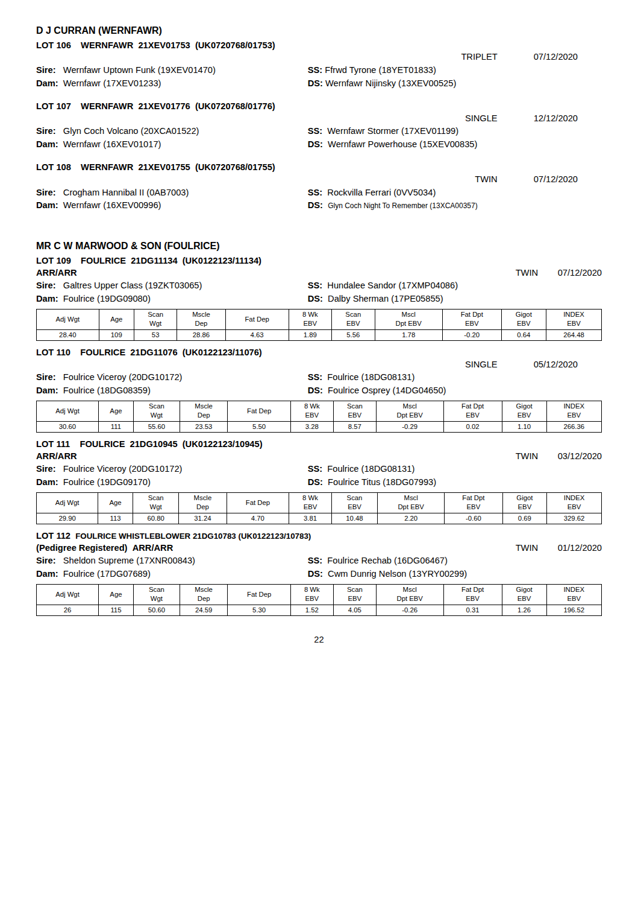D J CURRAN (WERNFAWR)
LOT 106 WERNFAWR 21XEV01753 (UK0720768/01753)
TRIPLET 07/12/2020
Sire: Wernfawr Uptown Funk (19XEV01470)
SS: Ffrwd Tyrone (18YET01833)
Dam: Wernfawr (17XEV01233)
DS: Wernfawr Nijinsky (13XEV00525)
LOT 107 WERNFAWR 21XEV01776 (UK0720768/01776)
SINGLE 12/12/2020
Sire: Glyn Coch Volcano (20XCA01522)
SS: Wernfawr Stormer (17XEV01199)
Dam: Wernfawr (16XEV01017)
DS: Wernfawr Powerhouse (15XEV00835)
LOT 108 WERNFAWR 21XEV01755 (UK0720768/01755)
TWIN 07/12/2020
Sire: Crogham Hannibal II (0AB7003)
SS: Rockvilla Ferrari (0VV5034)
Dam: Wernfawr (16XEV00996)
DS: Glyn Coch Night To Remember (13XCA00357)
MR C W MARWOOD & SON (FOULRICE)
LOT 109 FOULRICE 21DG11134 (UK0122123/11134)
ARR/ARR
TWIN 07/12/2020
Sire: Galtres Upper Class (19ZKT03065)
SS: Hundalee Sandor (17XMP04086)
Dam: Foulrice (19DG09080)
DS: Dalby Sherman (17PE05855)
| Adj Wgt | Age | Scan Wgt | Mscle Dep | Fat Dep | 8 Wk EBV | Scan EBV | Mscl Dpt EBV | Fat Dpt EBV | Gigot EBV | INDEX EBV |
| --- | --- | --- | --- | --- | --- | --- | --- | --- | --- | --- |
| 28.40 | 109 | 53 | 28.86 | 4.63 | 1.89 | 5.56 | 1.78 | -0.20 | 0.64 | 264.48 |
LOT 110 FOULRICE 21DG11076 (UK0122123/11076)
SINGLE 05/12/2020
Sire: Foulrice Viceroy (20DG10172)
SS: Foulrice (18DG08131)
Dam: Foulrice (18DG08359)
DS: Foulrice Osprey (14DG04650)
| Adj Wgt | Age | Scan Wgt | Mscle Dep | Fat Dep | 8 Wk EBV | Scan EBV | Mscl Dpt EBV | Fat Dpt EBV | Gigot EBV | INDEX EBV |
| --- | --- | --- | --- | --- | --- | --- | --- | --- | --- | --- |
| 30.60 | 111 | 55.60 | 23.53 | 5.50 | 3.28 | 8.57 | -0.29 | 0.02 | 1.10 | 266.36 |
LOT 111 FOULRICE 21DG10945 (UK0122123/10945)
ARR/ARR
TWIN 03/12/2020
Sire: Foulrice Viceroy (20DG10172)
SS: Foulrice (18DG08131)
Dam: Foulrice (19DG09170)
DS: Foulrice Titus (18DG07993)
| Adj Wgt | Age | Scan Wgt | Mscle Dep | Fat Dep | 8 Wk EBV | Scan EBV | Mscl Dpt EBV | Fat Dpt EBV | Gigot EBV | INDEX EBV |
| --- | --- | --- | --- | --- | --- | --- | --- | --- | --- | --- |
| 29.90 | 113 | 60.80 | 31.24 | 4.70 | 3.81 | 10.48 | 2.20 | -0.60 | 0.69 | 329.62 |
LOT 112 FOULRICE WHISTLEBLOWER 21DG10783 (UK0122123/10783)
(Pedigree Registered) ARR/ARR
TWIN 01/12/2020
Sire: Sheldon Supreme (17XNR00843)
SS: Foulrice Rechab (16DG06467)
Dam: Foulrice (17DG07689)
DS: Cwm Dunrig Nelson (13YRY00299)
| Adj Wgt | Age | Scan Wgt | Mscle Dep | Fat Dep | 8 Wk EBV | Scan EBV | Mscl Dpt EBV | Fat Dpt EBV | Gigot EBV | INDEX EBV |
| --- | --- | --- | --- | --- | --- | --- | --- | --- | --- | --- |
| 26 | 115 | 50.60 | 24.59 | 5.30 | 1.52 | 4.05 | -0.26 | 0.31 | 1.26 | 196.52 |
22